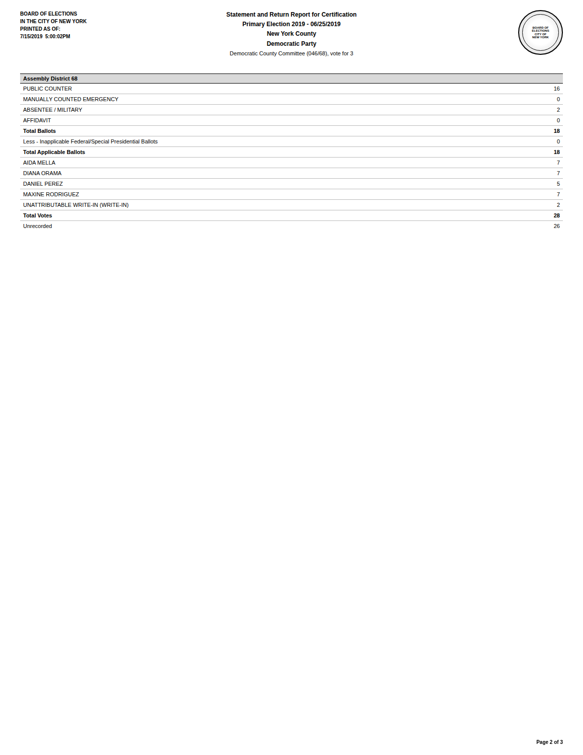BOARD OF ELECTIONS
IN THE CITY OF NEW YORK
PRINTED AS OF:
7/15/2019 5:00:02PM
Statement and Return Report for Certification
Primary Election 2019 - 06/25/2019
New York County
Democratic Party
Democratic County Committee (046/68), vote for 3
BOARD OF
ELECTIONS
CITY OF
NEW YORK
Assembly District 68
| PUBLIC COUNTER | 16 |
| MANUALLY COUNTED EMERGENCY | 0 |
| ABSENTEE / MILITARY | 2 |
| AFFIDAVIT | 0 |
| Total Ballots | 18 |
| Less - Inapplicable Federal/Special Presidential Ballots | 0 |
| Total Applicable Ballots | 18 |
| AIDA MELLA | 7 |
| DIANA ORAMA | 7 |
| DANIEL PEREZ | 5 |
| MAXINE RODRIGUEZ | 7 |
| UNATTRIBUTABLE WRITE-IN (WRITE-IN) | 2 |
| Total Votes | 28 |
| Unrecorded | 26 |
Page 2 of 3